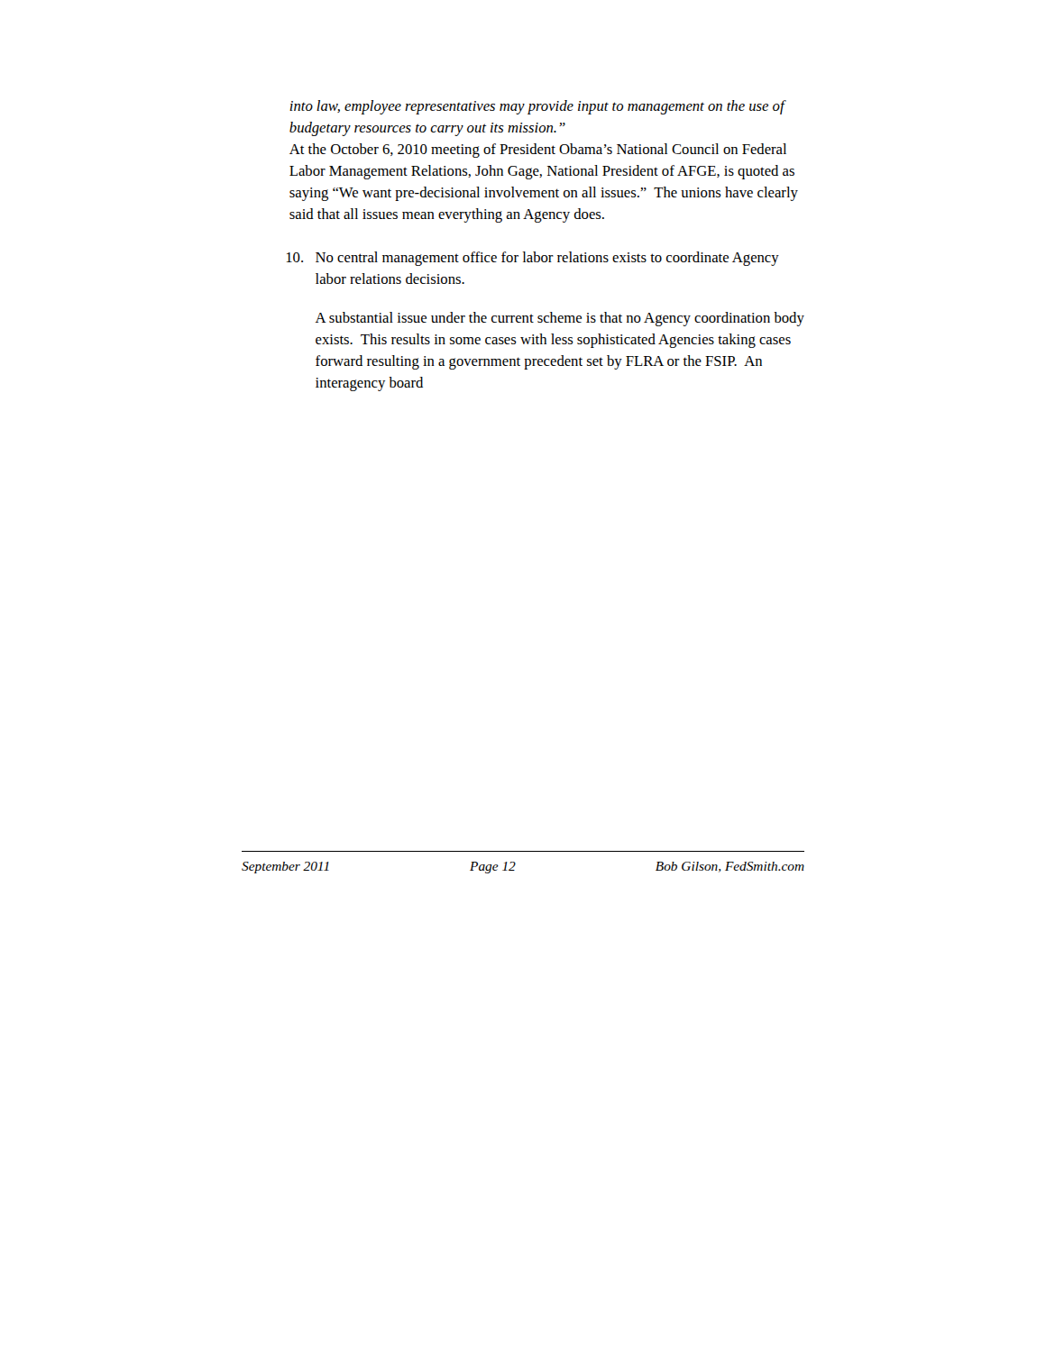into law, employee representatives may provide input to management on the use of budgetary resources to carry out its mission.”
At the October 6, 2010 meeting of President Obama’s National Council on Federal Labor Management Relations, John Gage, National President of AFGE, is quoted as saying “We want pre-decisional involvement on all issues.” The unions have clearly said that all issues mean everything an Agency does.
No central management office for labor relations exists to coordinate Agency labor relations decisions.
A substantial issue under the current scheme is that no Agency coordination body exists. This results in some cases with less sophisticated Agencies taking cases forward resulting in a government precedent set by FLRA or the FSIP. An interagency board
September 2011 Page 12 Bob Gilson, FedSmith.com